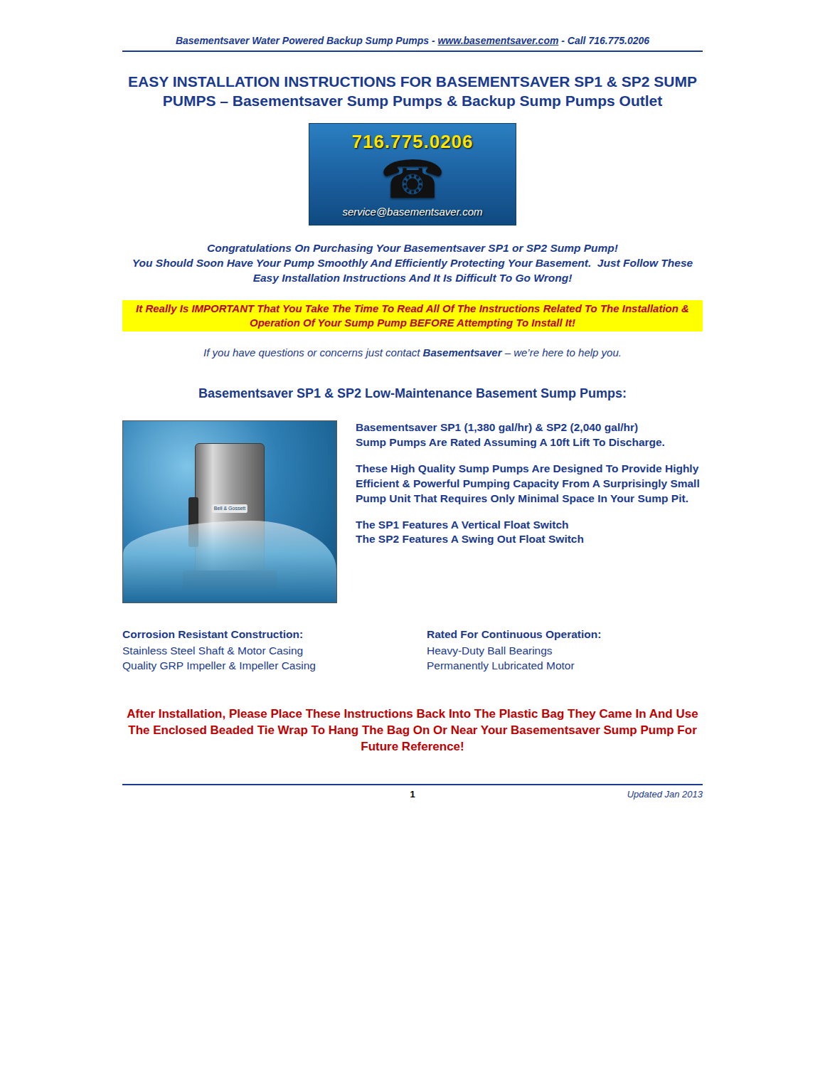Basementsaver Water Powered Backup Sump Pumps - www.basementsaver.com - Call 716.775.0206
EASY INSTALLATION INSTRUCTIONS FOR BASEMENTSAVER SP1 & SP2 SUMP PUMPS – Basementsaver Sump Pumps & Backup Sump Pumps Outlet
716.775.0206
☎
service@basementsaver.com
Congratulations On Purchasing Your Basementsaver SP1 or SP2 Sump Pump!
You Should Soon Have Your Pump Smoothly And Efficiently Protecting Your Basement. Just Follow These Easy Installation Instructions And It Is Difficult To Go Wrong!
It Really Is IMPORTANT That You Take The Time To Read All Of The Instructions Related To The Installation & Operation Of Your Sump Pump BEFORE Attempting To Install It!
If you have questions or concerns just contact Basementsaver – we’re here to help you.
Basementsaver SP1 & SP2 Low-Maintenance Basement Sump Pumps:
Bell & Gossett
Basementsaver SP1 (1,380 gal/hr) & SP2 (2,040 gal/hr)
Sump Pumps Are Rated Assuming A 10ft Lift To Discharge.
These High Quality Sump Pumps Are Designed To Provide Highly Efficient & Powerful Pumping Capacity From A Surprisingly Small Pump Unit That Requires Only Minimal Space In Your Sump Pit.
The SP1 Features A Vertical Float Switch
The SP2 Features A Swing Out Float Switch
Corrosion Resistant Construction:
Stainless Steel Shaft & Motor Casing
Quality GRP Impeller & Impeller Casing
Rated For Continuous Operation:
Heavy-Duty Ball Bearings
Permanently Lubricated Motor
After Installation, Please Place These Instructions Back Into The Plastic Bag They Came In And Use The Enclosed Beaded Tie Wrap To Hang The Bag On Or Near Your Basementsaver Sump Pump For Future Reference!
1
Updated Jan 2013